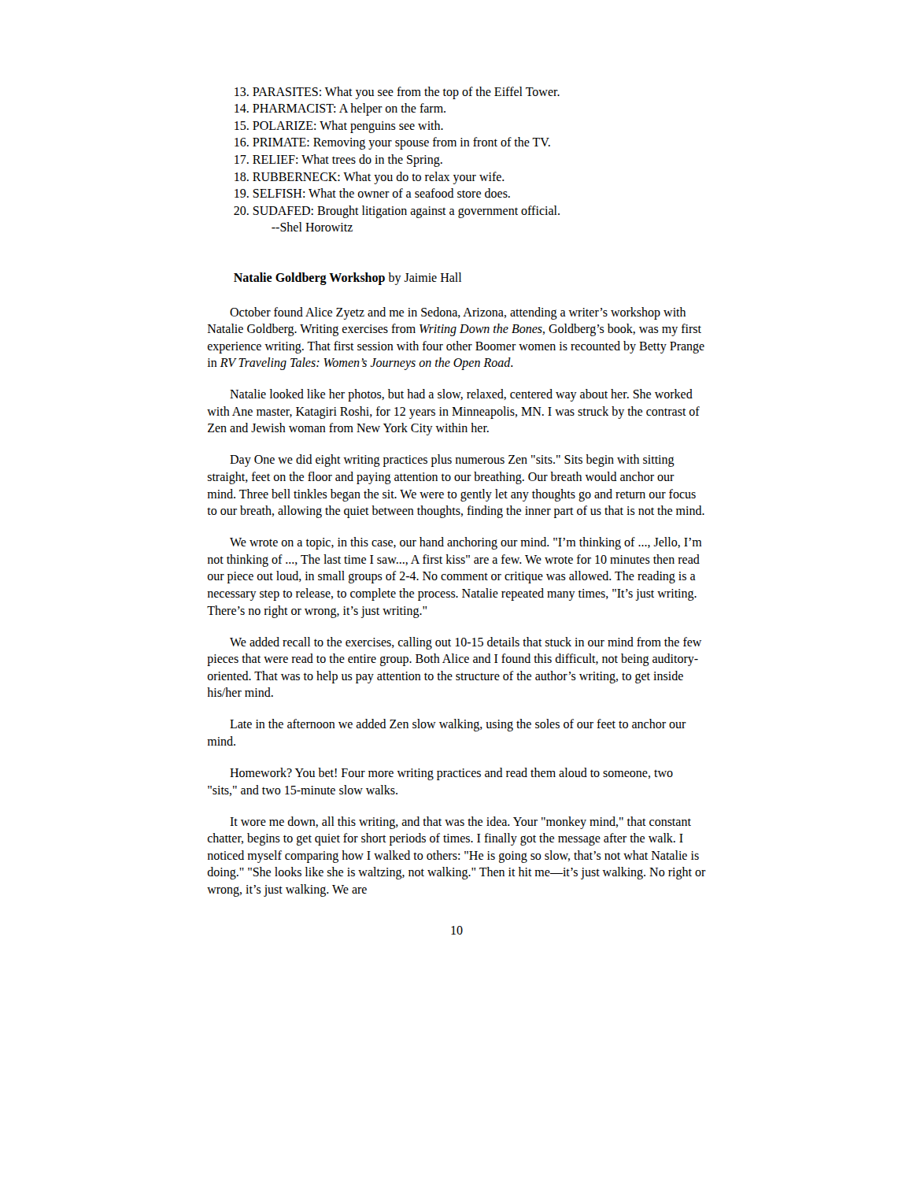13. PARASITES: What you see from the top of the Eiffel Tower.
14. PHARMACIST: A helper on the farm.
15. POLARIZE: What penguins see with.
16. PRIMATE: Removing your spouse from in front of the TV.
17. RELIEF: What trees do in the Spring.
18. RUBBERNECK: What you do to relax your wife.
19. SELFISH: What the owner of a seafood store does.
20. SUDAFED: Brought litigation against a government official.
--Shel Horowitz
Natalie Goldberg Workshop by Jaimie Hall
October found Alice Zyetz and me in Sedona, Arizona, attending a writer’s workshop with Natalie Goldberg. Writing exercises from Writing Down the Bones, Goldberg’s book, was my first experience writing. That first session with four other Boomer women is recounted by Betty Prange in RV Traveling Tales: Women’s Journeys on the Open Road.
Natalie looked like her photos, but had a slow, relaxed, centered way about her. She worked with Ane master, Katagiri Roshi, for 12 years in Minneapolis, MN. I was struck by the contrast of Zen and Jewish woman from New York City within her.
Day One we did eight writing practices plus numerous Zen "sits." Sits begin with sitting straight, feet on the floor and paying attention to our breathing. Our breath would anchor our mind. Three bell tinkles began the sit. We were to gently let any thoughts go and return our focus to our breath, allowing the quiet between thoughts, finding the inner part of us that is not the mind.
We wrote on a topic, in this case, our hand anchoring our mind. "I’m thinking of ..., Jello, I’m not thinking of ..., The last time I saw..., A first kiss" are a few. We wrote for 10 minutes then read our piece out loud, in small groups of 2-4. No comment or critique was allowed. The reading is a necessary step to release, to complete the process. Natalie repeated many times, "It’s just writing. There’s no right or wrong, it’s just writing."
We added recall to the exercises, calling out 10-15 details that stuck in our mind from the few pieces that were read to the entire group. Both Alice and I found this difficult, not being auditory-oriented. That was to help us pay attention to the structure of the author’s writing, to get inside his/her mind.
Late in the afternoon we added Zen slow walking, using the soles of our feet to anchor our mind.
Homework? You bet! Four more writing practices and read them aloud to someone, two "sits," and two 15-minute slow walks.
It wore me down, all this writing, and that was the idea. Your "monkey mind," that constant chatter, begins to get quiet for short periods of times. I finally got the message after the walk. I noticed myself comparing how I walked to others: "He is going so slow, that’s not what Natalie is doing." "She looks like she is waltzing, not walking." Then it hit me—it’s just walking. No right or wrong, it’s just walking. We are
10